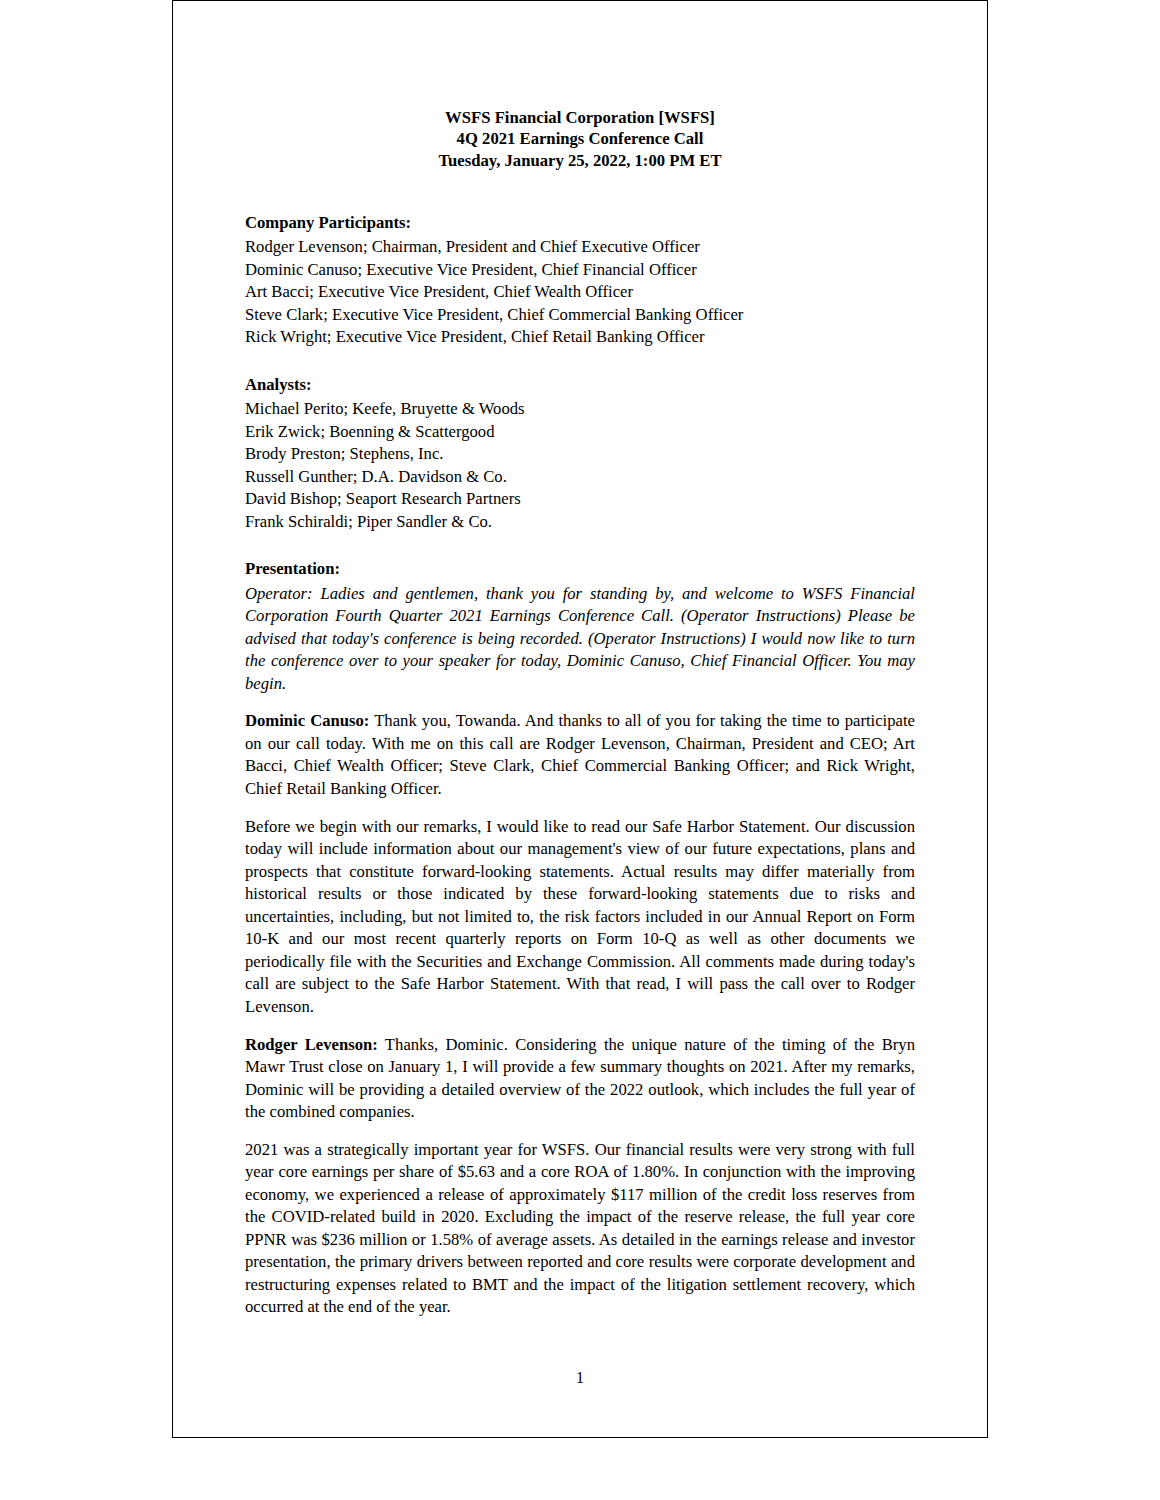WSFS Financial Corporation [WSFS]
4Q 2021 Earnings Conference Call
Tuesday, January 25, 2022, 1:00 PM ET
Company Participants:
Rodger Levenson; Chairman, President and Chief Executive Officer
Dominic Canuso; Executive Vice President, Chief Financial Officer
Art Bacci; Executive Vice President, Chief Wealth Officer
Steve Clark; Executive Vice President, Chief Commercial Banking Officer
Rick Wright; Executive Vice President, Chief Retail Banking Officer
Analysts:
Michael Perito; Keefe, Bruyette & Woods
Erik Zwick; Boenning & Scattergood
Brody Preston; Stephens, Inc.
Russell Gunther; D.A. Davidson & Co.
David Bishop; Seaport Research Partners
Frank Schiraldi; Piper Sandler & Co.
Presentation:
Operator: Ladies and gentlemen, thank you for standing by, and welcome to WSFS Financial Corporation Fourth Quarter 2021 Earnings Conference Call. (Operator Instructions) Please be advised that today's conference is being recorded. (Operator Instructions) I would now like to turn the conference over to your speaker for today, Dominic Canuso, Chief Financial Officer. You may begin.
Dominic Canuso: Thank you, Towanda. And thanks to all of you for taking the time to participate on our call today. With me on this call are Rodger Levenson, Chairman, President and CEO; Art Bacci, Chief Wealth Officer; Steve Clark, Chief Commercial Banking Officer; and Rick Wright, Chief Retail Banking Officer.
Before we begin with our remarks, I would like to read our Safe Harbor Statement. Our discussion today will include information about our management's view of our future expectations, plans and prospects that constitute forward-looking statements. Actual results may differ materially from historical results or those indicated by these forward-looking statements due to risks and uncertainties, including, but not limited to, the risk factors included in our Annual Report on Form 10-K and our most recent quarterly reports on Form 10-Q as well as other documents we periodically file with the Securities and Exchange Commission. All comments made during today's call are subject to the Safe Harbor Statement. With that read, I will pass the call over to Rodger Levenson.
Rodger Levenson: Thanks, Dominic. Considering the unique nature of the timing of the Bryn Mawr Trust close on January 1, I will provide a few summary thoughts on 2021. After my remarks, Dominic will be providing a detailed overview of the 2022 outlook, which includes the full year of the combined companies.
2021 was a strategically important year for WSFS. Our financial results were very strong with full year core earnings per share of $5.63 and a core ROA of 1.80%. In conjunction with the improving economy, we experienced a release of approximately $117 million of the credit loss reserves from the COVID-related build in 2020. Excluding the impact of the reserve release, the full year core PPNR was $236 million or 1.58% of average assets. As detailed in the earnings release and investor presentation, the primary drivers between reported and core results were corporate development and restructuring expenses related to BMT and the impact of the litigation settlement recovery, which occurred at the end of the year.
1